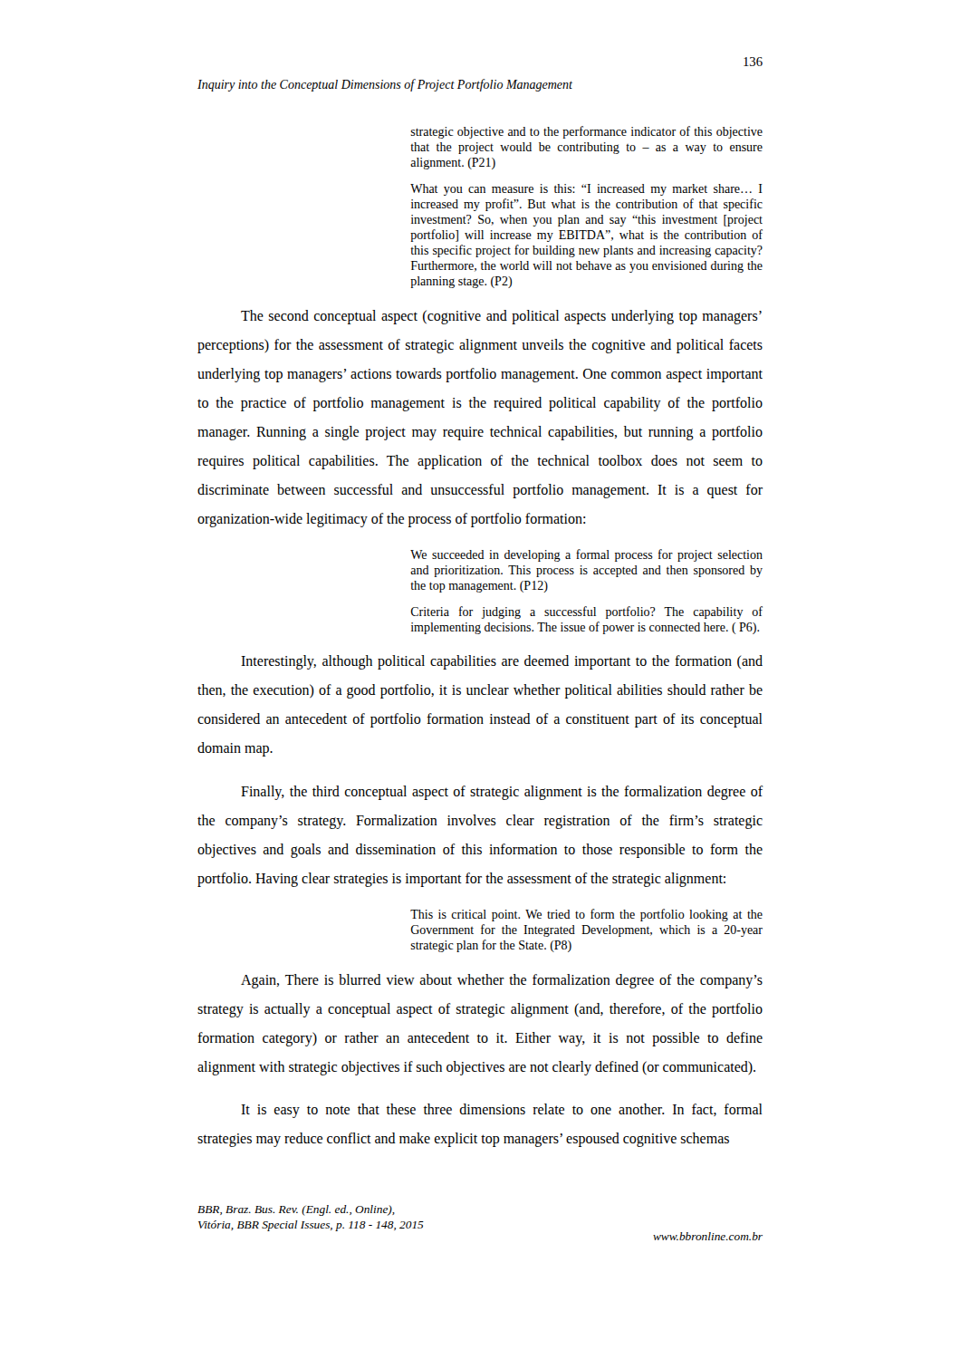Inquiry into the Conceptual Dimensions of Project Portfolio Management
136
strategic objective and to the performance indicator of this objective that the project would be contributing to – as a way to ensure alignment. (P21)
What you can measure is this: “I increased my market share… I increased my profit”. But what is the contribution of that specific investment? So, when you plan and say “this investment [project portfolio] will increase my EBITDA”, what is the contribution of this specific project for building new plants and increasing capacity? Furthermore, the world will not behave as you envisioned during the planning stage. (P2)
The second conceptual aspect (cognitive and political aspects underlying top managers’ perceptions) for the assessment of strategic alignment unveils the cognitive and political facets underlying top managers’ actions towards portfolio management. One common aspect important to the practice of portfolio management is the required political capability of the portfolio manager. Running a single project may require technical capabilities, but running a portfolio requires political capabilities. The application of the technical toolbox does not seem to discriminate between successful and unsuccessful portfolio management. It is a quest for organization-wide legitimacy of the process of portfolio formation:
We succeeded in developing a formal process for project selection and prioritization. This process is accepted and then sponsored by the top management. (P12)
Criteria for judging a successful portfolio? The capability of implementing decisions. The issue of power is connected here. ( P6).
Interestingly, although political capabilities are deemed important to the formation (and then, the execution) of a good portfolio, it is unclear whether political abilities should rather be considered an antecedent of portfolio formation instead of a constituent part of its conceptual domain map.
Finally, the third conceptual aspect of strategic alignment is the formalization degree of the company’s strategy. Formalization involves clear registration of the firm’s strategic objectives and goals and dissemination of this information to those responsible to form the portfolio. Having clear strategies is important for the assessment of the strategic alignment:
This is critical point. We tried to form the portfolio looking at the Government for the Integrated Development, which is a 20-year strategic plan for the State. (P8)
Again, There is blurred view about whether the formalization degree of the company’s strategy is actually a conceptual aspect of strategic alignment (and, therefore, of the portfolio formation category) or rather an antecedent to it. Either way, it is not possible to define alignment with strategic objectives if such objectives are not clearly defined (or communicated).
It is easy to note that these three dimensions relate to one another. In fact, formal strategies may reduce conflict and make explicit top managers’ espoused cognitive schemas
BBR, Braz. Bus. Rev. (Engl. ed., Online),
Vitória, BBR Special Issues, p. 118 - 148, 2015
www.bbronline.com.br